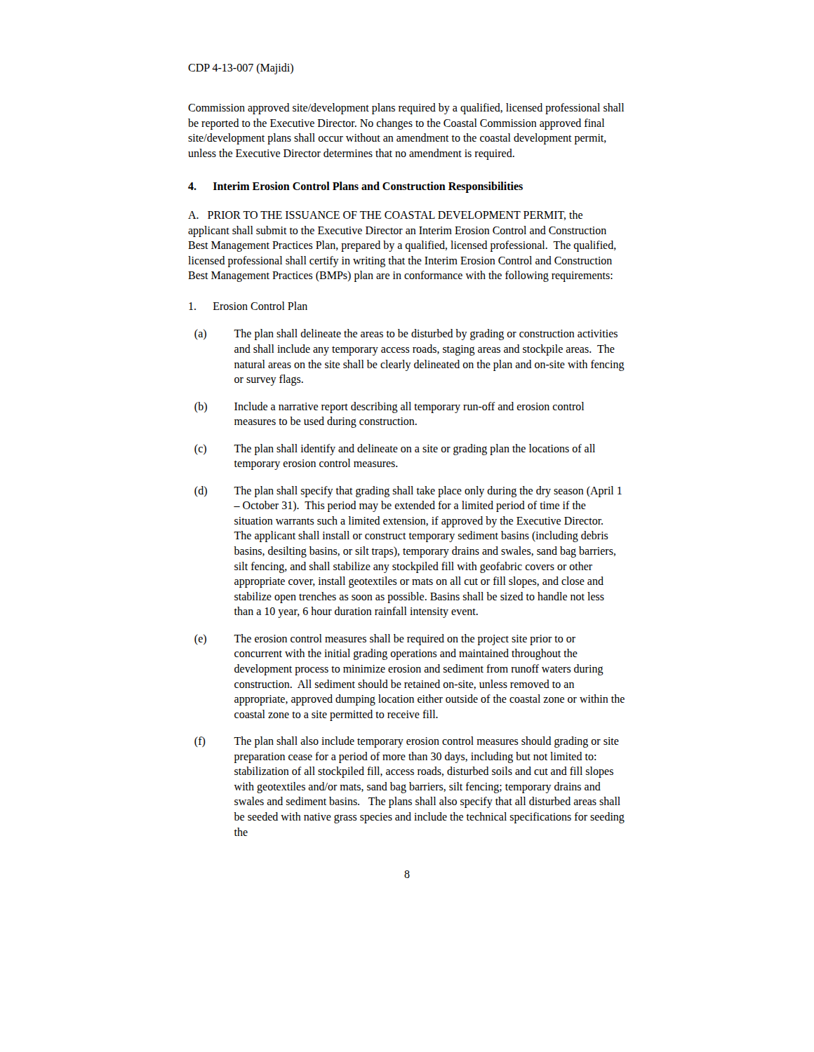CDP 4-13-007 (Majidi)
Commission approved site/development plans required by a qualified, licensed professional shall be reported to the Executive Director. No changes to the Coastal Commission approved final site/development plans shall occur without an amendment to the coastal development permit, unless the Executive Director determines that no amendment is required.
4. Interim Erosion Control Plans and Construction Responsibilities
A. PRIOR TO THE ISSUANCE OF THE COASTAL DEVELOPMENT PERMIT, the applicant shall submit to the Executive Director an Interim Erosion Control and Construction Best Management Practices Plan, prepared by a qualified, licensed professional. The qualified, licensed professional shall certify in writing that the Interim Erosion Control and Construction Best Management Practices (BMPs) plan are in conformance with the following requirements:
1. Erosion Control Plan
(a) The plan shall delineate the areas to be disturbed by grading or construction activities and shall include any temporary access roads, staging areas and stockpile areas. The natural areas on the site shall be clearly delineated on the plan and on-site with fencing or survey flags.
(b) Include a narrative report describing all temporary run-off and erosion control measures to be used during construction.
(c) The plan shall identify and delineate on a site or grading plan the locations of all temporary erosion control measures.
(d) The plan shall specify that grading shall take place only during the dry season (April 1 – October 31). This period may be extended for a limited period of time if the situation warrants such a limited extension, if approved by the Executive Director. The applicant shall install or construct temporary sediment basins (including debris basins, desilting basins, or silt traps), temporary drains and swales, sand bag barriers, silt fencing, and shall stabilize any stockpiled fill with geofabric covers or other appropriate cover, install geotextiles or mats on all cut or fill slopes, and close and stabilize open trenches as soon as possible. Basins shall be sized to handle not less than a 10 year, 6 hour duration rainfall intensity event.
(e) The erosion control measures shall be required on the project site prior to or concurrent with the initial grading operations and maintained throughout the development process to minimize erosion and sediment from runoff waters during construction. All sediment should be retained on-site, unless removed to an appropriate, approved dumping location either outside of the coastal zone or within the coastal zone to a site permitted to receive fill.
(f) The plan shall also include temporary erosion control measures should grading or site preparation cease for a period of more than 30 days, including but not limited to: stabilization of all stockpiled fill, access roads, disturbed soils and cut and fill slopes with geotextiles and/or mats, sand bag barriers, silt fencing; temporary drains and swales and sediment basins. The plans shall also specify that all disturbed areas shall be seeded with native grass species and include the technical specifications for seeding the
8